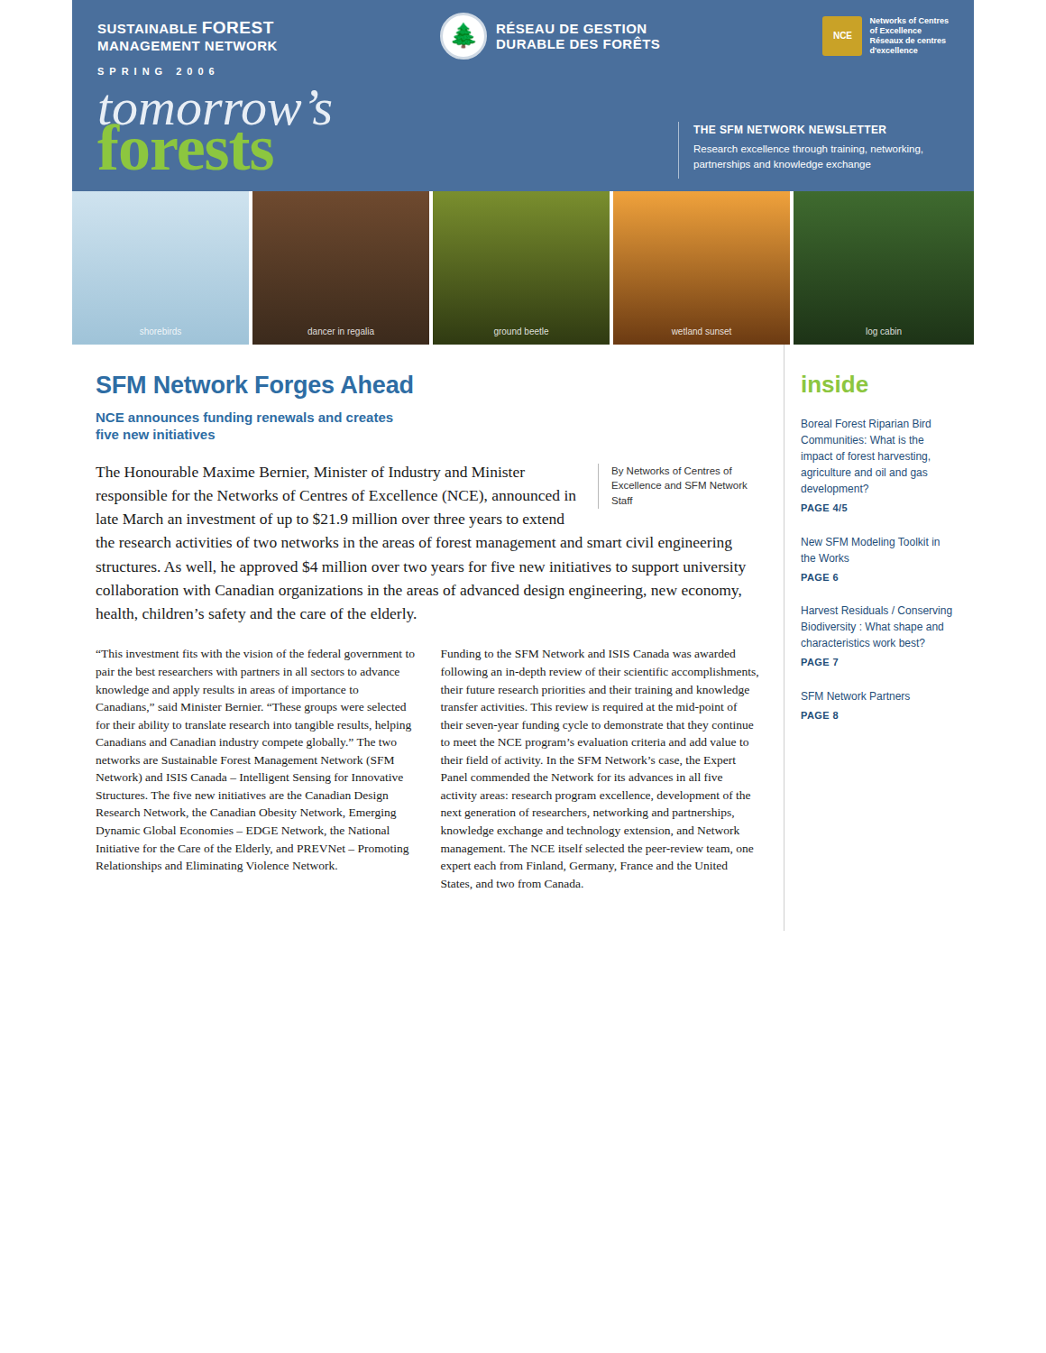Sustainable Forest
Management Network
🌲
Réseau de gestion
durable des Forêts
NCE
Networks of Centres
of Excellence
Réseaux de centres
d'excellence
SPRING 2006
tomorrow’sforests
THE SFM NETWORK NEWSLETTER Research excellence through training, networking, partnerships and knowledge exchange
shorebirds
dancer in regalia
ground beetle
wetland sunset
log cabin
SFM Network Forges Ahead
NCE announces funding renewals and creates
five new initiatives
By Networks of Centres of Excellence and SFM Network Staff
The Honourable Maxime Bernier, Minister of Industry and Minister responsible for the Networks of Centres of Excellence (NCE), announced in late March an investment of up to $21.9 million over three years to extend the research activities of two networks in the areas of forest management and smart civil engineering structures. As well, he approved $4 million over two years for five new initiatives to support university collaboration with Canadian organizations in the areas of advanced design engineering, new economy, health, children’s safety and the care of the elderly.
“This investment fits with the vision of the federal government to pair the best researchers with partners in all sectors to advance knowledge and apply results in areas of importance to Canadians,” said Minister Bernier. “These groups were selected for their ability to translate research into tangible results, helping Canadians and Canadian industry compete globally.” The two networks are Sustainable Forest Management Network (SFM Network) and ISIS Canada – Intelligent Sensing for Innovative Structures. The five new initiatives are the Canadian Design Research Network, the Canadian Obesity Network, Emerging Dynamic Global Economies – EDGE Network, the National Initiative for the Care of the Elderly, and PREVNet – Promoting Relationships and Eliminating Violence Network.
Funding to the SFM Network and ISIS Canada was awarded following an in-depth review of their scientific accomplishments, their future research priorities and their training and knowledge transfer activities. This review is required at the mid-point of their seven-year funding cycle to demonstrate that they continue to meet the NCE program’s evaluation criteria and add value to their field of activity. In the SFM Network’s case, the Expert Panel commended the Network for its advances in all five activity areas: research program excellence, development of the next generation of researchers, networking and partnerships, knowledge exchange and technology extension, and Network management. The NCE itself selected the peer-review team, one expert each from Finland, Germany, France and the United States, and two from Canada.
inside
Boreal Forest Riparian Bird Communities: What is the impact of forest harvesting, agriculture and oil and gas development? PAGE 4/5
New SFM Modeling Toolkit in the Works PAGE 6
Harvest Residuals / Conserving Biodiversity : What shape and characteristics work best? PAGE 7
SFM Network Partners PAGE 8